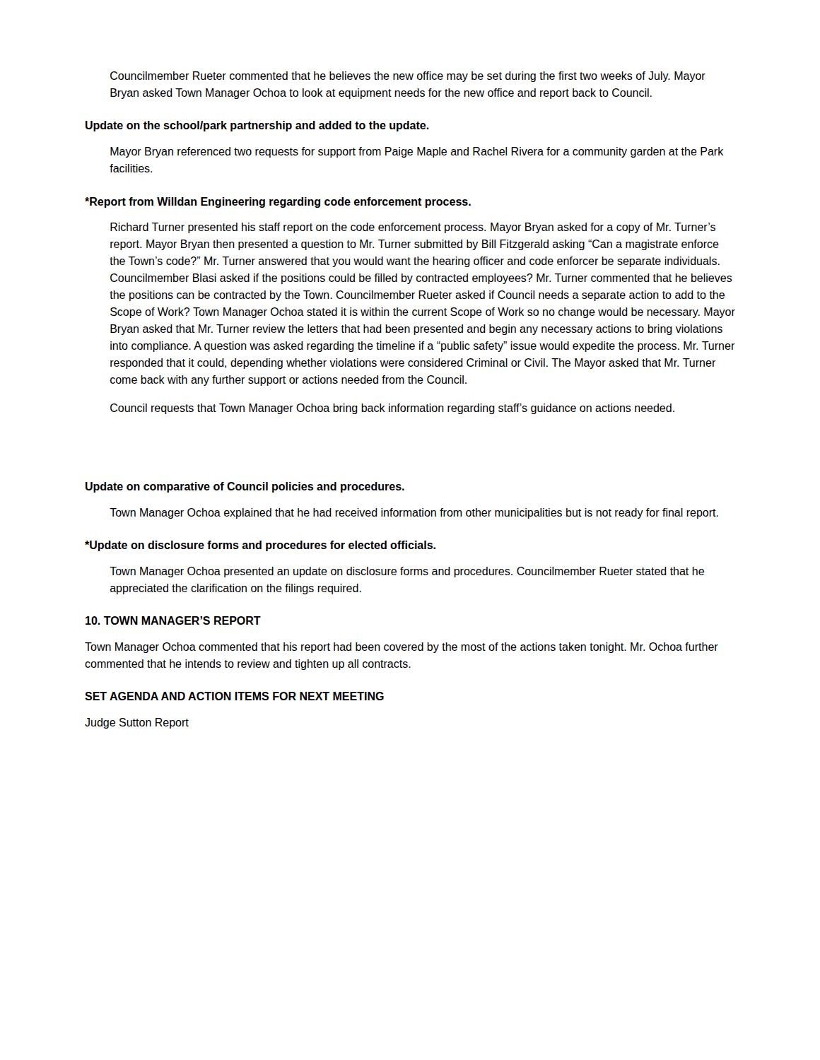Councilmember Rueter commented that he believes the new office may be set during the first two weeks of July. Mayor Bryan asked Town Manager Ochoa to look at equipment needs for the new office and report back to Council.
Update on the school/park partnership and added to the update.
Mayor Bryan referenced two requests for support from Paige Maple and Rachel Rivera for a community garden at the Park facilities.
*Report from Willdan Engineering regarding code enforcement process.
Richard Turner presented his staff report on the code enforcement process. Mayor Bryan asked for a copy of Mr. Turner’s report. Mayor Bryan then presented a question to Mr. Turner submitted by Bill Fitzgerald asking “Can a magistrate enforce the Town’s code?” Mr. Turner answered that you would want the hearing officer and code enforcer be separate individuals. Councilmember Blasi asked if the positions could be filled by contracted employees? Mr. Turner commented that he believes the positions can be contracted by the Town. Councilmember Rueter asked if Council needs a separate action to add to the Scope of Work? Town Manager Ochoa stated it is within the current Scope of Work so no change would be necessary. Mayor Bryan asked that Mr. Turner review the letters that had been presented and begin any necessary actions to bring violations into compliance. A question was asked regarding the timeline if a “public safety” issue would expedite the process. Mr. Turner responded that it could, depending whether violations were considered Criminal or Civil. The Mayor asked that Mr. Turner come back with any further support or actions needed from the Council.
Council requests that Town Manager Ochoa bring back information regarding staff’s guidance on actions needed.
Update on comparative of Council policies and procedures.
Town Manager Ochoa explained that he had received information from other municipalities but is not ready for final report.
*Update on disclosure forms and procedures for elected officials.
Town Manager Ochoa presented an update on disclosure forms and procedures. Councilmember Rueter stated that he appreciated the clarification on the filings required.
10. TOWN MANAGER’S REPORT
Town Manager Ochoa commented that his report had been covered by the most of the actions taken tonight. Mr. Ochoa further commented that he intends to review and tighten up all contracts.
SET AGENDA AND ACTION ITEMS FOR NEXT MEETING
Judge Sutton Report